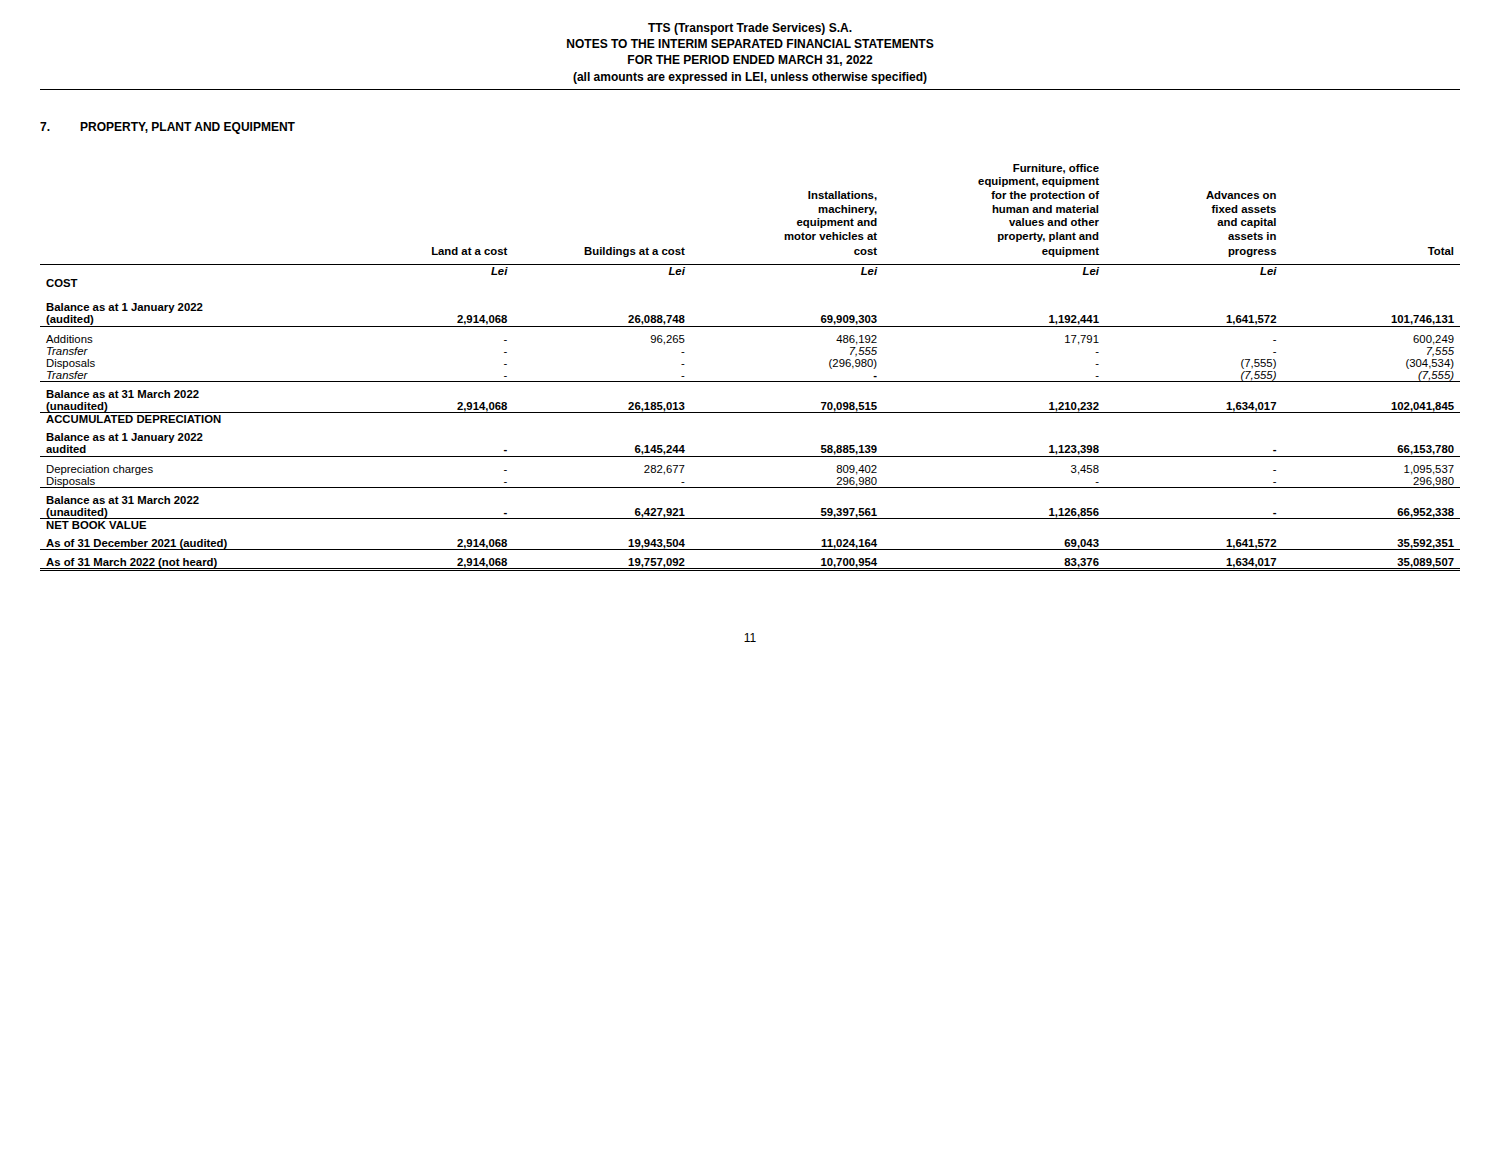TTS (Transport Trade Services) S.A.
NOTES TO THE INTERIM SEPARATED FINANCIAL STATEMENTS
FOR THE PERIOD ENDED MARCH 31, 2022
(all amounts are expressed in LEI, unless otherwise specified)
7. PROPERTY, PLANT AND EQUIPMENT
| | | | Installations, machinery, equipment and motor vehicles at | Furniture, office equipment, equipment for the protection of human and material values and other property, plant and | Advances on fixed assets and capital assets in | |
| --- | --- | --- | --- | --- | --- | --- |
| | Land at a cost | Buildings at a cost | cost | equipment | progress | Total |
| | Lei | Lei | Lei | Lei | Lei | |
| COST | |
| Balance as at 1 January 2022 (audited) | 2,914,068 | 26,088,748 | 69,909,303 | 1,192,441 | 1,641,572 | 101,746,131 |
| Additions | - | 96,265 | 486,192 | 17,791 | - | 600,249 |
| Transfer | - | - | 7,555 | - | - | 7,555 |
| Disposals | - | - | (296,980) | - | (7,555) | (304,534) |
| Transfer | - | - | - | - | (7,555) | (7,555) |
| Balance as at 31 March 2022 (unaudited) | 2,914,068 | 26,185,013 | 70,098,515 | 1,210,232 | 1,634,017 | 102,041,845 |
| ACCUMULATED DEPRECIATION | |
| Balance as at 1 January 2022 audited | - | 6,145,244 | 58,885,139 | 1,123,398 | - | 66,153,780 |
| Depreciation charges | - | 282,677 | 809,402 | 3,458 | - | 1,095,537 |
| Disposals | - | - | 296,980 | - | - | 296,980 |
| Balance as at 31 March 2022 (unaudited) | - | 6,427,921 | 59,397,561 | 1,126,856 | - | 66,952,338 |
| NET BOOK VALUE | |
| As of 31 December 2021 (audited) | 2,914,068 | 19,943,504 | 11,024,164 | 69,043 | 1,641,572 | 35,592,351 |
| As of 31 March 2022 (not heard) | 2,914,068 | 19,757,092 | 10,700,954 | 83,376 | 1,634,017 | 35,089,507 |
11